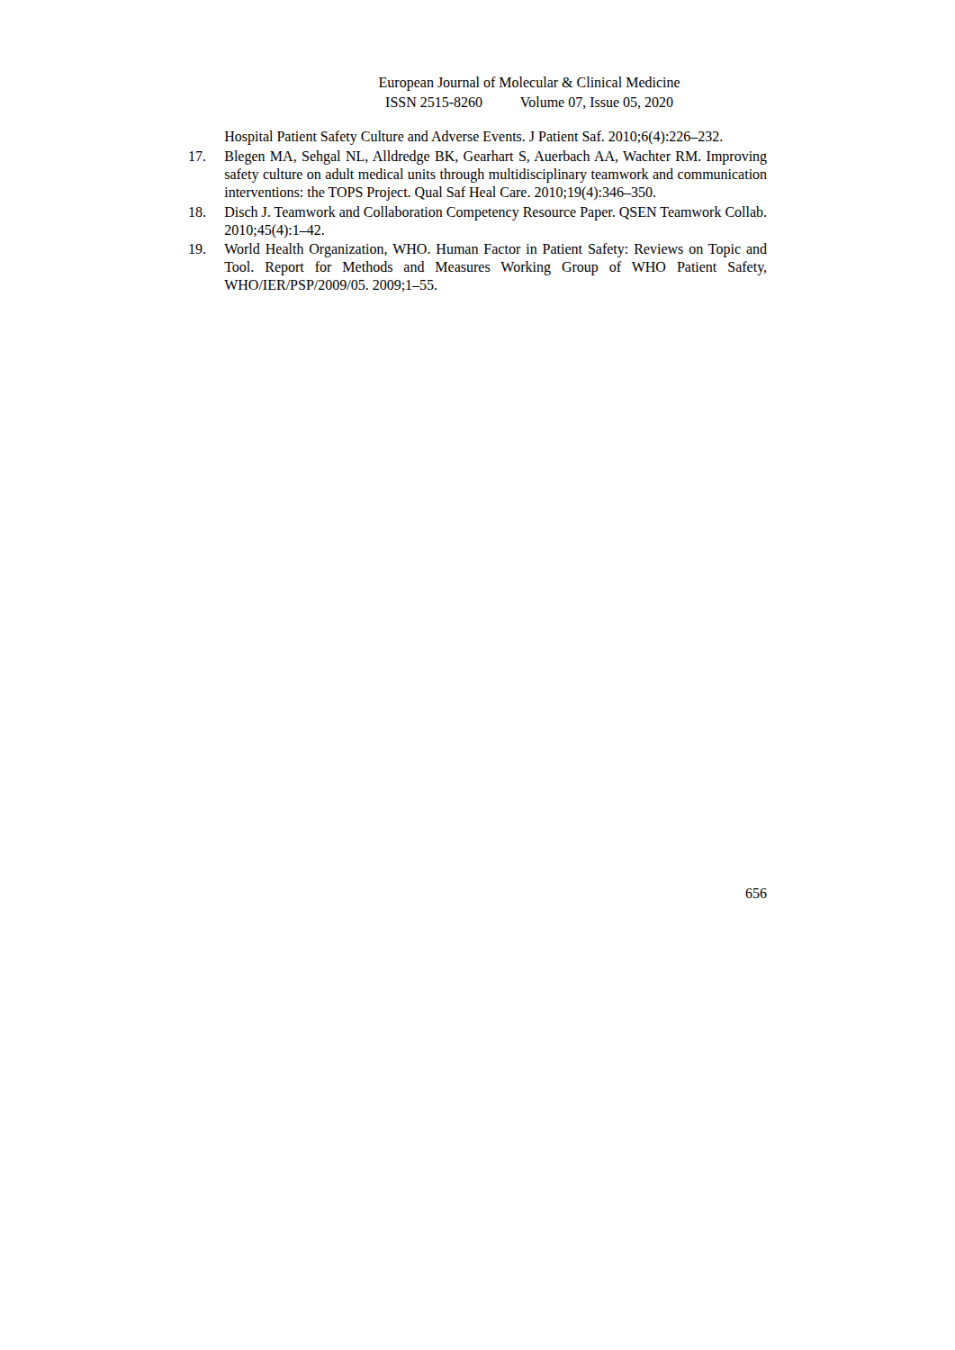European Journal of Molecular & Clinical Medicine ISSN 2515-8260 Volume 07, Issue 05, 2020
Hospital Patient Safety Culture and Adverse Events. J Patient Saf. 2010;6(4):226–232.
17. Blegen MA, Sehgal NL, Alldredge BK, Gearhart S, Auerbach AA, Wachter RM. Improving safety culture on adult medical units through multidisciplinary teamwork and communication interventions: the TOPS Project. Qual Saf Heal Care. 2010;19(4):346–350.
18. Disch J. Teamwork and Collaboration Competency Resource Paper. QSEN Teamwork Collab. 2010;45(4):1–42.
19. World Health Organization, WHO. Human Factor in Patient Safety: Reviews on Topic and Tool. Report for Methods and Measures Working Group of WHO Patient Safety, WHO/IER/PSP/2009/05. 2009;1–55.
656